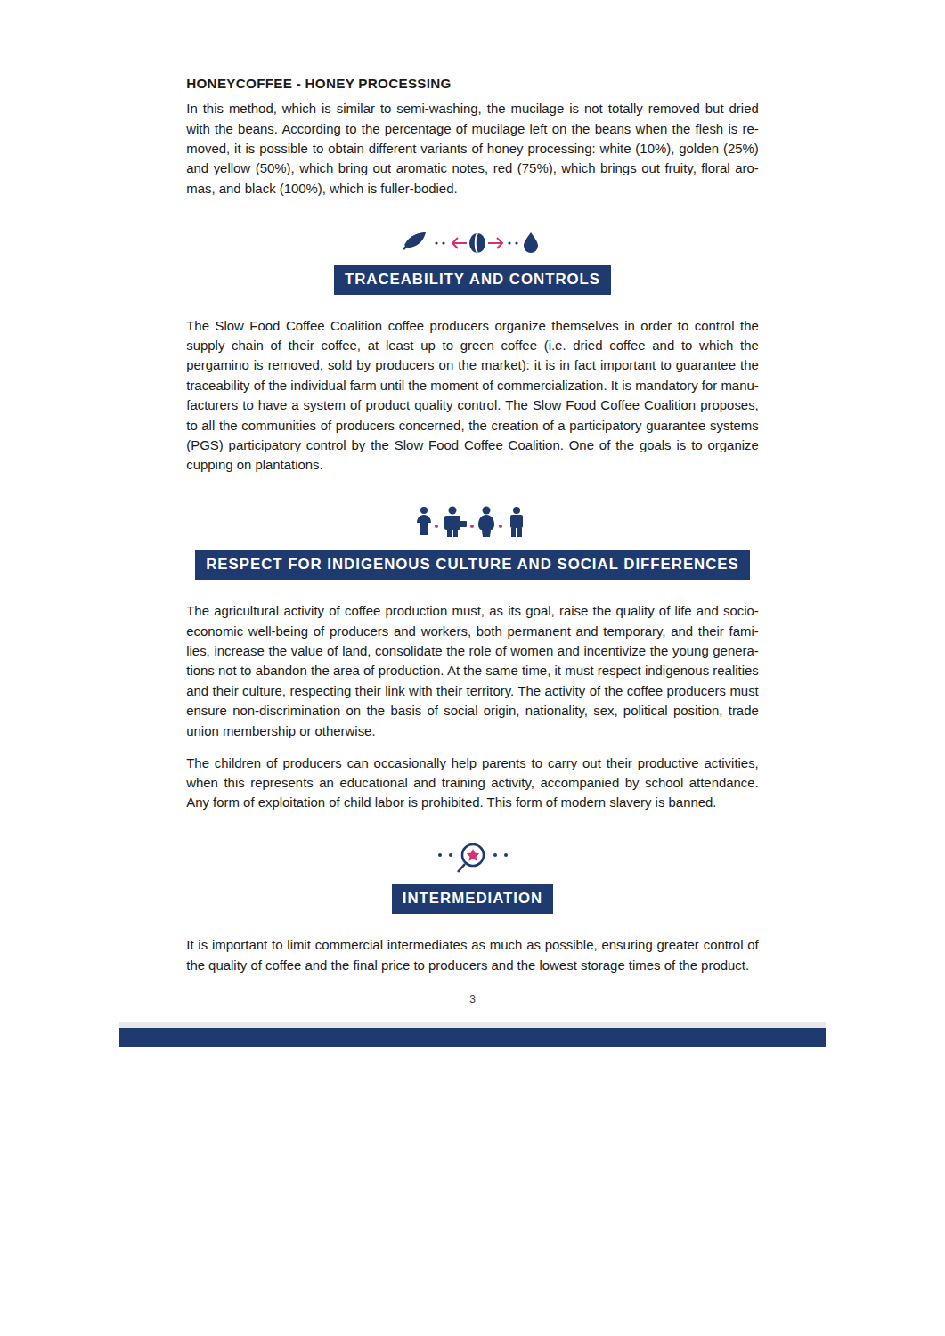Honeycoffee - Honey processing
In this method, which is similar to semi-washing, the mucilage is not totally removed but dried with the beans. According to the percentage of mucilage left on the beans when the flesh is removed, it is possible to obtain different variants of honey processing: white (10%), golden (25%) and yellow (50%), which bring out aromatic notes, red (75%), which brings out fruity, floral aromas, and black (100%), which is fuller-bodied.
Traceability and controls
The Slow Food Coffee Coalition coffee producers organize themselves in order to control the supply chain of their coffee, at least up to green coffee (i.e. dried coffee and to which the pergamino is removed, sold by producers on the market): it is in fact important to guarantee the traceability of the individual farm until the moment of commercialization. It is mandatory for manufacturers to have a system of product quality control. The Slow Food Coffee Coalition proposes, to all the communities of producers concerned, the creation of a participatory guarantee systems (PGS) participatory control by the Slow Food Coffee Coalition. One of the goals is to organize cupping on plantations.
Respect for indigenous culture and social differences
The agricultural activity of coffee production must, as its goal, raise the quality of life and socio-economic well-being of producers and workers, both permanent and temporary, and their families, increase the value of land, consolidate the role of women and incentivize the young generations not to abandon the area of production. At the same time, it must respect indigenous realities and their culture, respecting their link with their territory. The activity of the coffee producers must ensure non-discrimination on the basis of social origin, nationality, sex, political position, trade union membership or otherwise.
The children of producers can occasionally help parents to carry out their productive activities, when this represents an educational and training activity, accompanied by school attendance. Any form of exploitation of child labor is prohibited. This form of modern slavery is banned.
Intermediation
It is important to limit commercial intermediates as much as possible, ensuring greater control of the quality of coffee and the final price to producers and the lowest storage times of the product.
3